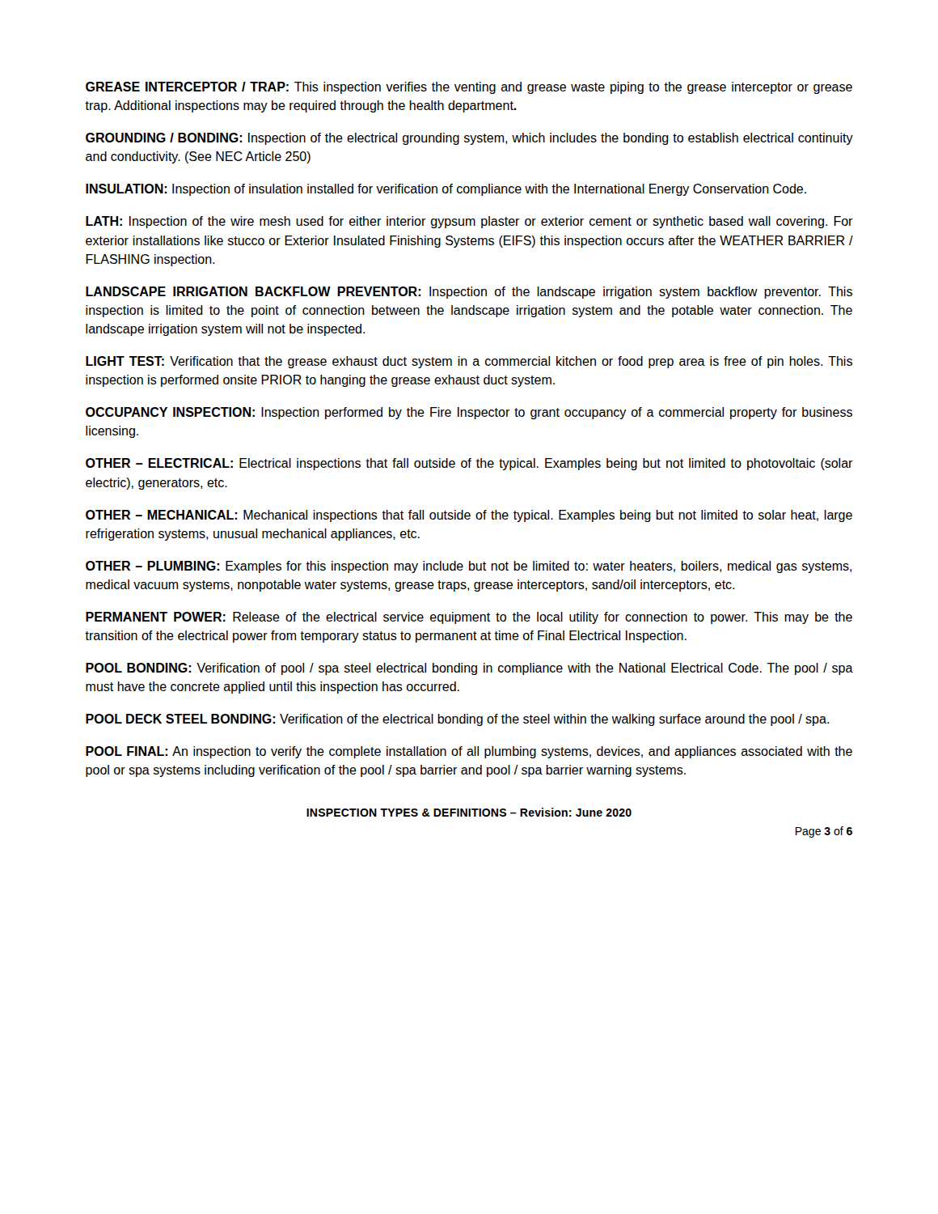GREASE INTERCEPTOR / TRAP: This inspection verifies the venting and grease waste piping to the grease interceptor or grease trap. Additional inspections may be required through the health department.
GROUNDING / BONDING: Inspection of the electrical grounding system, which includes the bonding to establish electrical continuity and conductivity. (See NEC Article 250)
INSULATION: Inspection of insulation installed for verification of compliance with the International Energy Conservation Code.
LATH: Inspection of the wire mesh used for either interior gypsum plaster or exterior cement or synthetic based wall covering. For exterior installations like stucco or Exterior Insulated Finishing Systems (EIFS) this inspection occurs after the WEATHER BARRIER / FLASHING inspection.
LANDSCAPE IRRIGATION BACKFLOW PREVENTOR: Inspection of the landscape irrigation system backflow preventor. This inspection is limited to the point of connection between the landscape irrigation system and the potable water connection. The landscape irrigation system will not be inspected.
LIGHT TEST: Verification that the grease exhaust duct system in a commercial kitchen or food prep area is free of pin holes. This inspection is performed onsite PRIOR to hanging the grease exhaust duct system.
OCCUPANCY INSPECTION: Inspection performed by the Fire Inspector to grant occupancy of a commercial property for business licensing.
OTHER – ELECTRICAL: Electrical inspections that fall outside of the typical. Examples being but not limited to photovoltaic (solar electric), generators, etc.
OTHER – MECHANICAL: Mechanical inspections that fall outside of the typical. Examples being but not limited to solar heat, large refrigeration systems, unusual mechanical appliances, etc.
OTHER – PLUMBING: Examples for this inspection may include but not be limited to: water heaters, boilers, medical gas systems, medical vacuum systems, nonpotable water systems, grease traps, grease interceptors, sand/oil interceptors, etc.
PERMANENT POWER: Release of the electrical service equipment to the local utility for connection to power. This may be the transition of the electrical power from temporary status to permanent at time of Final Electrical Inspection.
POOL BONDING: Verification of pool / spa steel electrical bonding in compliance with the National Electrical Code. The pool / spa must have the concrete applied until this inspection has occurred.
POOL DECK STEEL BONDING: Verification of the electrical bonding of the steel within the walking surface around the pool / spa.
POOL FINAL: An inspection to verify the complete installation of all plumbing systems, devices, and appliances associated with the pool or spa systems including verification of the pool / spa barrier and pool / spa barrier warning systems.
INSPECTION TYPES & DEFINITIONS – Revision: June 2020
Page 3 of 6